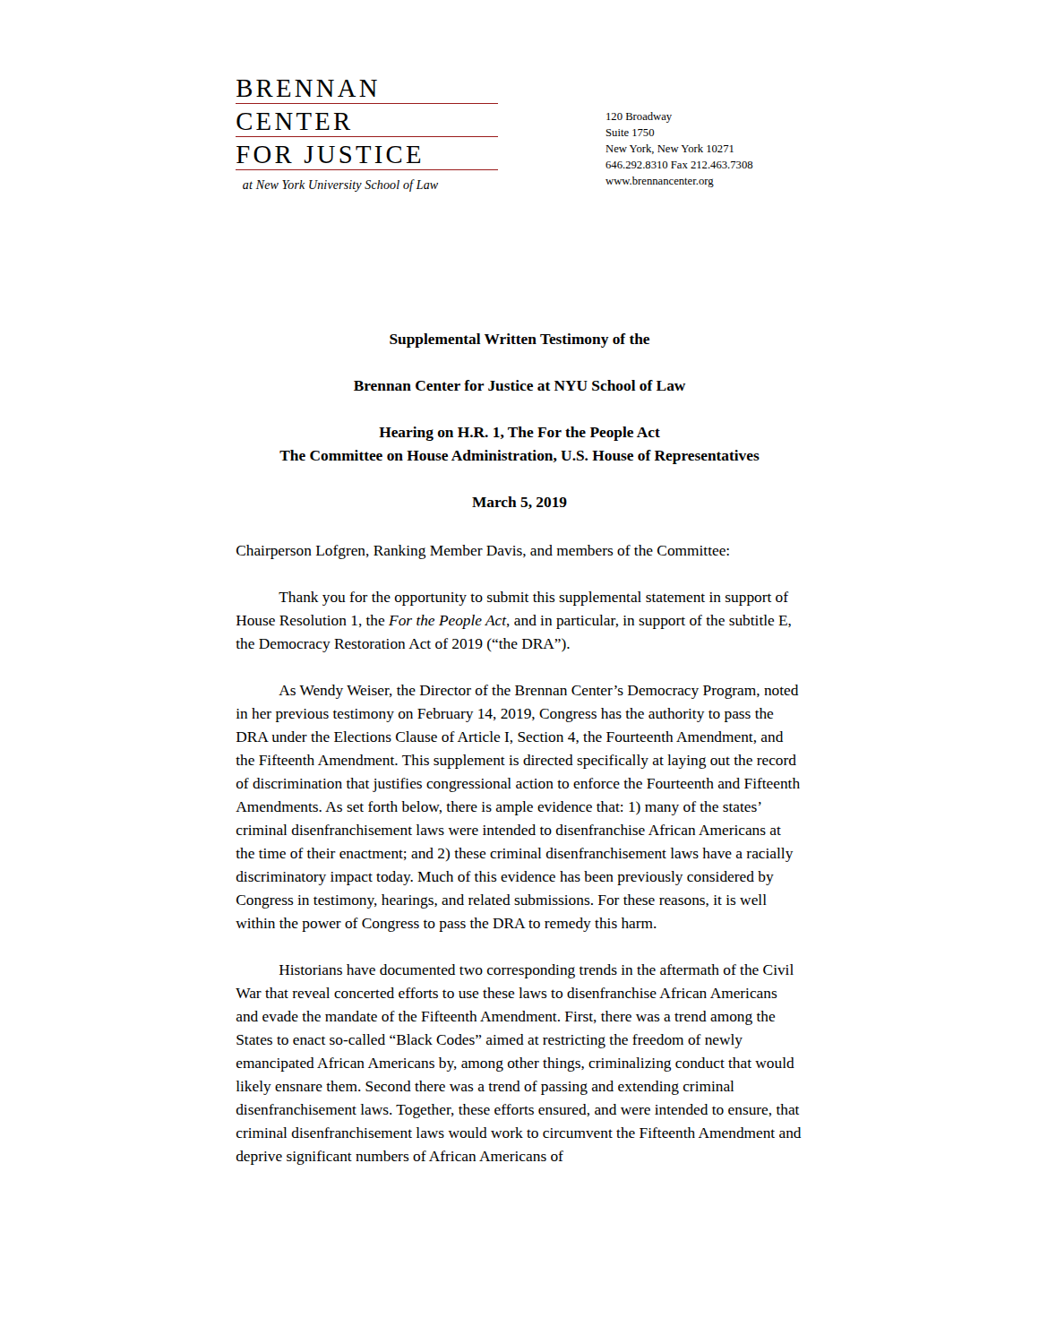BRENNAN
CENTER
FOR JUSTICE
at New York University School of Law
120 Broadway
Suite 1750
New York, New York 10271
646.292.8310 Fax 212.463.7308
www.brennancenter.org
Supplemental Written Testimony of the
Brennan Center for Justice at NYU School of Law
Hearing on H.R. 1, The For the People Act
The Committee on House Administration, U.S. House of Representatives
March 5, 2019
Chairperson Lofgren, Ranking Member Davis, and members of the Committee:
Thank you for the opportunity to submit this supplemental statement in support of House Resolution 1, the For the People Act, and in particular, in support of the subtitle E, the Democracy Restoration Act of 2019 (“the DRA”).
As Wendy Weiser, the Director of the Brennan Center’s Democracy Program, noted in her previous testimony on February 14, 2019, Congress has the authority to pass the DRA under the Elections Clause of Article I, Section 4, the Fourteenth Amendment, and the Fifteenth Amendment. This supplement is directed specifically at laying out the record of discrimination that justifies congressional action to enforce the Fourteenth and Fifteenth Amendments. As set forth below, there is ample evidence that: 1) many of the states’ criminal disenfranchisement laws were intended to disenfranchise African Americans at the time of their enactment; and 2) these criminal disenfranchisement laws have a racially discriminatory impact today. Much of this evidence has been previously considered by Congress in testimony, hearings, and related submissions. For these reasons, it is well within the power of Congress to pass the DRA to remedy this harm.
Historians have documented two corresponding trends in the aftermath of the Civil War that reveal concerted efforts to use these laws to disenfranchise African Americans and evade the mandate of the Fifteenth Amendment. First, there was a trend among the States to enact so-called “Black Codes” aimed at restricting the freedom of newly emancipated African Americans by, among other things, criminalizing conduct that would likely ensnare them. Second there was a trend of passing and extending criminal disenfranchisement laws. Together, these efforts ensured, and were intended to ensure, that criminal disenfranchisement laws would work to circumvent the Fifteenth Amendment and deprive significant numbers of African Americans of